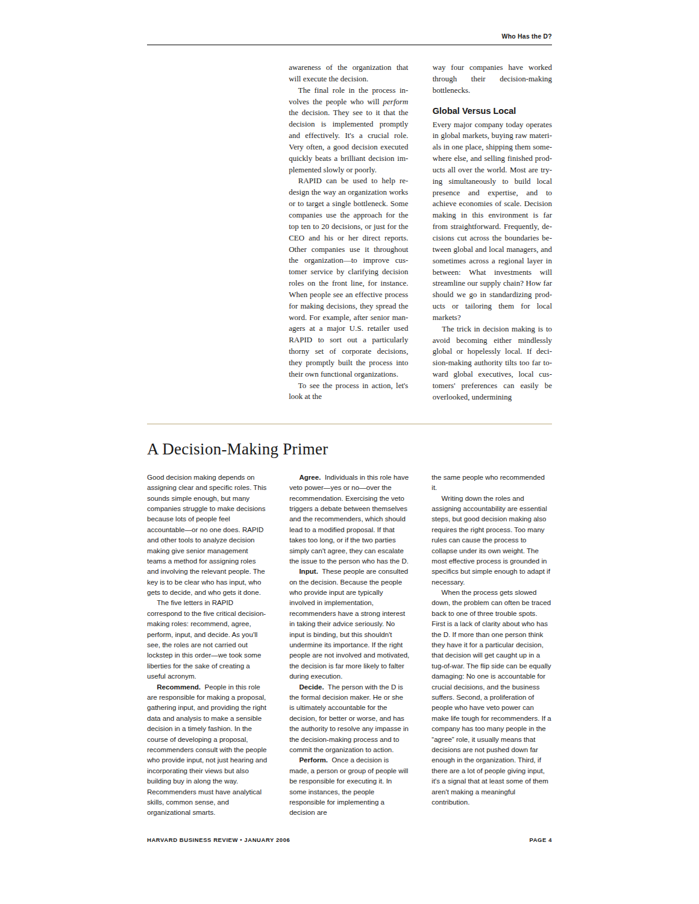Who Has the D?
awareness of the organization that will execute the decision.
The final role in the process involves the people who will perform the decision. They see to it that the decision is implemented promptly and effectively. It's a crucial role. Very often, a good decision executed quickly beats a brilliant decision implemented slowly or poorly.
RAPID can be used to help redesign the way an organization works or to target a single bottleneck. Some companies use the approach for the top ten to 20 decisions, or just for the CEO and his or her direct reports. Other companies use it throughout the organization—to improve customer service by clarifying decision roles on the front line, for instance. When people see an effective process for making decisions, they spread the word. For example, after senior managers at a major U.S. retailer used RAPID to sort out a particularly thorny set of corporate decisions, they promptly built the process into their own functional organizations.
To see the process in action, let's look at the
way four companies have worked through their decision-making bottlenecks.
Global Versus Local
Every major company today operates in global markets, buying raw materials in one place, shipping them somewhere else, and selling finished products all over the world. Most are trying simultaneously to build local presence and expertise, and to achieve economies of scale. Decision making in this environment is far from straightforward. Frequently, decisions cut across the boundaries between global and local managers, and sometimes across a regional layer in between: What investments will streamline our supply chain? How far should we go in standardizing products or tailoring them for local markets?
The trick in decision making is to avoid becoming either mindlessly global or hopelessly local. If decision-making authority tilts too far toward global executives, local customers' preferences can easily be overlooked, undermining
A Decision-Making Primer
Good decision making depends on assigning clear and specific roles. This sounds simple enough, but many companies struggle to make decisions because lots of people feel accountable—or no one does. RAPID and other tools to analyze decision making give senior management teams a method for assigning roles and involving the relevant people. The key is to be clear who has input, who gets to decide, and who gets it done.
The five letters in RAPID correspond to the five critical decision-making roles: recommend, agree, perform, input, and decide. As you'll see, the roles are not carried out lockstep in this order—we took some liberties for the sake of creating a useful acronym.
Recommend. People in this role are responsible for making a proposal, gathering input, and providing the right data and analysis to make a sensible decision in a timely fashion. In the course of developing a proposal, recommenders consult with the people who provide input, not just hearing and incorporating their views but also building buy in along the way. Recommenders must have analytical skills, common sense, and organizational smarts.
Agree. Individuals in this role have veto power—yes or no—over the recommendation. Exercising the veto triggers a debate between themselves and the recommenders, which should lead to a modified proposal. If that takes too long, or if the two parties simply can't agree, they can escalate the issue to the person who has the D.
Input. These people are consulted on the decision. Because the people who provide input are typically involved in implementation, recommenders have a strong interest in taking their advice seriously. No input is binding, but this shouldn't undermine its importance. If the right people are not involved and motivated, the decision is far more likely to falter during execution.
Decide. The person with the D is the formal decision maker. He or she is ultimately accountable for the decision, for better or worse, and has the authority to resolve any impasse in the decision-making process and to commit the organization to action.
Perform. Once a decision is made, a person or group of people will be responsible for executing it. In some instances, the people responsible for implementing a decision are
the same people who recommended it.
Writing down the roles and assigning accountability are essential steps, but good decision making also requires the right process. Too many rules can cause the process to collapse under its own weight. The most effective process is grounded in specifics but simple enough to adapt if necessary.
When the process gets slowed down, the problem can often be traced back to one of three trouble spots. First is a lack of clarity about who has the D. If more than one person think they have it for a particular decision, that decision will get caught up in a tug-of-war. The flip side can be equally damaging: No one is accountable for crucial decisions, and the business suffers. Second, a proliferation of people who have veto power can make life tough for recommenders. If a company has too many people in the “agree” role, it usually means that decisions are not pushed down far enough in the organization. Third, if there are a lot of people giving input, it's a signal that at least some of them aren't making a meaningful contribution.
Harvard Business Review • January 2006
Page 4